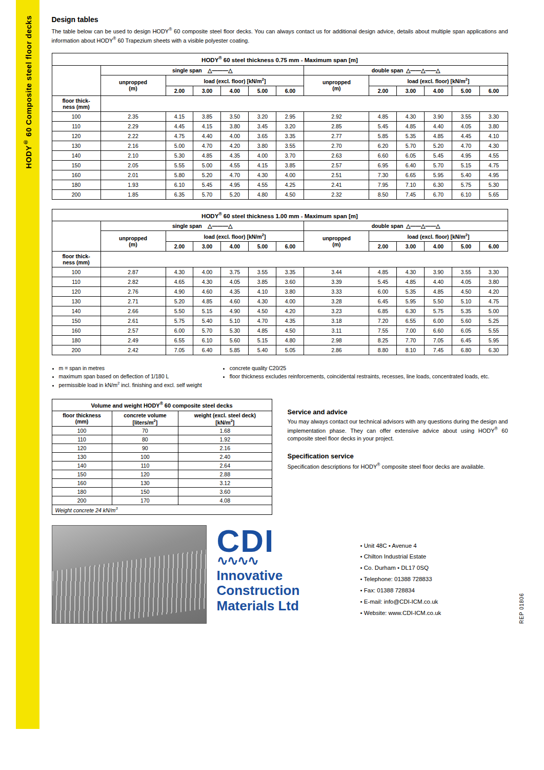HODY® 60 Composite steel floor decks
Design tables
The table below can be used to design HODY® 60 composite steel floor decks. You can always contact us for additional design advice, details about multiple span applications and information about HODY® 60 Trapezium sheets with a visible polyester coating.
HODY ® 60 steel thickness 0.75 mm - Maximum span [m]
| | single span △———△ | double span △——△——△ |
| --- | --- | --- |
| unpropped (m) | load (excl. floor) [kN/m 2 ] | unpropped (m) | load (excl. floor) [kN/m 2 ] |
| 2.00 | 3.00 | 4.00 | 5.00 | 6.00 | 2.00 | 3.00 | 4.00 | 5.00 | 6.00 |
| floor thick- ness (mm) | |
| 100 | 2.35 | 4.15 | 3.85 | 3.50 | 3.20 | 2.95 | 2.92 | 4.85 | 4.30 | 3.90 | 3.55 | 3.30 |
| 110 | 2.29 | 4.45 | 4.15 | 3.80 | 3.45 | 3.20 | 2.85 | 5.45 | 4.85 | 4.40 | 4.05 | 3.80 |
| 120 | 2.22 | 4.75 | 4.40 | 4.00 | 3.65 | 3.35 | 2.77 | 5.85 | 5.35 | 4.85 | 4.45 | 4.10 |
| 130 | 2.16 | 5.00 | 4.70 | 4.20 | 3.80 | 3.55 | 2.70 | 6.20 | 5.70 | 5.20 | 4.70 | 4.30 |
| 140 | 2.10 | 5.30 | 4.85 | 4.35 | 4.00 | 3.70 | 2.63 | 6.60 | 6.05 | 5.45 | 4.95 | 4.55 |
| 150 | 2.05 | 5.55 | 5.00 | 4.55 | 4.15 | 3.85 | 2.57 | 6.95 | 6.40 | 5.70 | 5.15 | 4.75 |
| 160 | 2.01 | 5.80 | 5.20 | 4.70 | 4.30 | 4.00 | 2.51 | 7.30 | 6.65 | 5.95 | 5.40 | 4.95 |
| 180 | 1.93 | 6.10 | 5.45 | 4.95 | 4.55 | 4.25 | 2.41 | 7.95 | 7.10 | 6.30 | 5.75 | 5.30 |
| 200 | 1.85 | 6.35 | 5.70 | 5.20 | 4.80 | 4.50 | 2.32 | 8.50 | 7.45 | 6.70 | 6.10 | 5.65 |
HODY ® 60 steel thickness 1.00 mm - Maximum span [m]
| | single span △———△ | double span △——△——△ |
| --- | --- | --- |
| unpropped (m) | load (excl. floor) [kN/m 2 ] | unpropped (m) | load (excl. floor) [kN/m 2 ] |
| 2.00 | 3.00 | 4.00 | 5.00 | 6.00 | 2.00 | 3.00 | 4.00 | 5.00 | 6.00 |
| floor thick- ness (mm) | |
| 100 | 2.87 | 4.30 | 4.00 | 3.75 | 3.55 | 3.35 | 3.44 | 4.85 | 4.30 | 3.90 | 3.55 | 3.30 |
| 110 | 2.82 | 4.65 | 4.30 | 4.05 | 3.85 | 3.60 | 3.39 | 5.45 | 4.85 | 4.40 | 4.05 | 3.80 |
| 120 | 2.76 | 4.90 | 4.60 | 4.35 | 4.10 | 3.80 | 3.33 | 6.00 | 5.35 | 4.85 | 4.50 | 4.20 |
| 130 | 2.71 | 5.20 | 4.85 | 4.60 | 4.30 | 4.00 | 3.28 | 6.45 | 5.95 | 5.50 | 5.10 | 4.75 |
| 140 | 2.66 | 5.50 | 5.15 | 4.90 | 4.50 | 4.20 | 3.23 | 6.85 | 6.30 | 5.75 | 5.35 | 5.00 |
| 150 | 2.61 | 5.75 | 5.40 | 5.10 | 4.70 | 4.35 | 3.18 | 7.20 | 6.55 | 6.00 | 5.60 | 5.25 |
| 160 | 2.57 | 6.00 | 5.70 | 5.30 | 4.85 | 4.50 | 3.11 | 7.55 | 7.00 | 6.60 | 6.05 | 5.55 |
| 180 | 2.49 | 6.55 | 6.10 | 5.60 | 5.15 | 4.80 | 2.98 | 8.25 | 7.70 | 7.05 | 6.45 | 5.95 |
| 200 | 2.42 | 7.05 | 6.40 | 5.85 | 5.40 | 5.05 | 2.86 | 8.80 | 8.10 | 7.45 | 6.80 | 6.30 |
m = span in metres
maximum span based on deflection of 1/180 L
permissible load in kN/m2 incl. finishing and excl. self weight
concrete quality C20/25
floor thickness excludes reinforcements, coincidental restraints, recesses, line loads, concentrated loads, etc.
Volume and weight HODY ® 60 composite steel decks
| floor thickness (mm) | concrete volume [liters/m 2 ] | weight (excl. steel deck) [kN/m 2 ] |
| --- | --- | --- |
| 100 | 70 | 1.68 |
| 110 | 80 | 1.92 |
| 120 | 90 | 2.16 |
| 130 | 100 | 2.40 |
| 140 | 110 | 2.64 |
| 150 | 120 | 2.88 |
| 160 | 130 | 3.12 |
| 180 | 150 | 3.60 |
| 200 | 170 | 4.08 |
| Weight concrete 24 kN/m 3 |
Service and advice
You may always contact our technical advisors with any questions during the design and implementation phase. They can offer extensive advice about using HODY® 60 composite steel floor decks in your project.
Specification service
Specification descriptions for HODY® composite steel floor decks are available.
CDI
∿∿∿∿
Innovative
Construction
Materials Ltd
Unit 48C • Avenue 4
Chilton Industrial Estate
Co. Durham • DL17 0SQ
Telephone: 01388 728833
Fax: 01388 728834
E-mail: info@CDI-ICM.co.uk
Website: www.CDI-ICM.co.uk
REP 01806